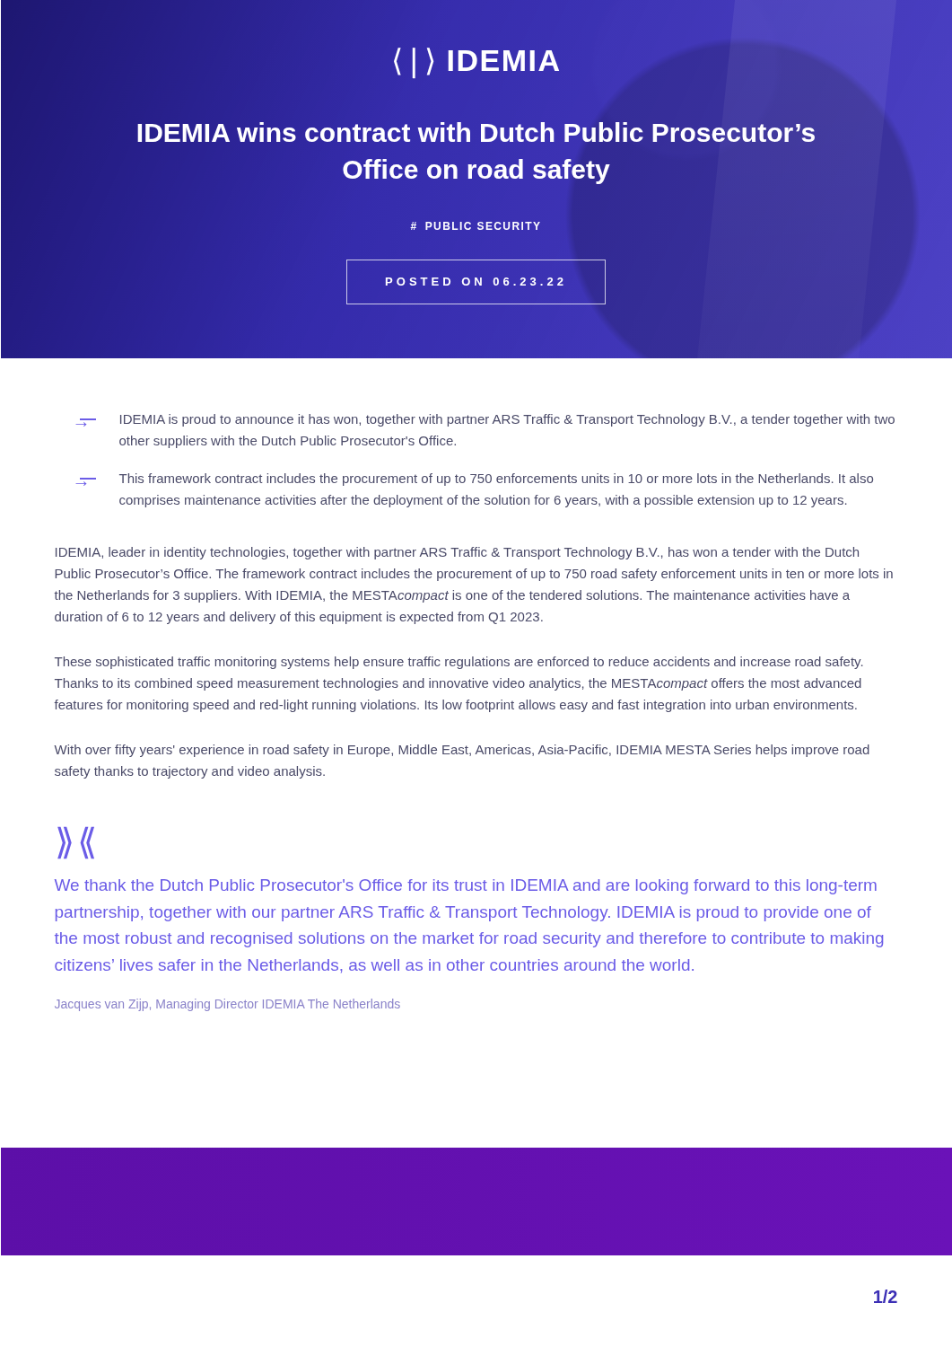⟨❘⟩ IDEMIA
IDEMIA wins contract with Dutch Public Prosecutor’s Office on road safety
#PUBLIC SECURITY
POSTED ON 06.23.22
IDEMIA is proud to announce it has won, together with partner ARS Traffic & Transport Technology B.V., a tender together with two other suppliers with the Dutch Public Prosecutor's Office.
This framework contract includes the procurement of up to 750 enforcements units in 10 or more lots in the Netherlands. It also comprises maintenance activities after the deployment of the solution for 6 years, with a possible extension up to 12 years.
IDEMIA, leader in identity technologies, together with partner ARS Traffic & Transport Technology B.V., has won a tender with the Dutch Public Prosecutor’s Office. The framework contract includes the procurement of up to 750 road safety enforcement units in ten or more lots in the Netherlands for 3 suppliers. With IDEMIA, the MESTAcompact is one of the tendered solutions. The maintenance activities have a duration of 6 to 12 years and delivery of this equipment is expected from Q1 2023.
These sophisticated traffic monitoring systems help ensure traffic regulations are enforced to reduce accidents and increase road safety. Thanks to its combined speed measurement technologies and innovative video analytics, the MESTAcompact offers the most advanced features for monitoring speed and red-light running violations. Its low footprint allows easy and fast integration into urban environments.
With over fifty years' experience in road safety in Europe, Middle East, Americas, Asia-Pacific, IDEMIA MESTA Series helps improve road safety thanks to trajectory and video analysis.
⟫ ⟪
We thank the Dutch Public Prosecutor's Office for its trust in IDEMIA and are looking forward to this long-term partnership, together with our partner ARS Traffic & Transport Technology. IDEMIA is proud to provide one of the most robust and recognised solutions on the market for road security and therefore to contribute to making citizens’ lives safer in the Netherlands, as well as in other countries around the world.
Jacques van Zijp, Managing Director IDEMIA The Netherlands
1/2